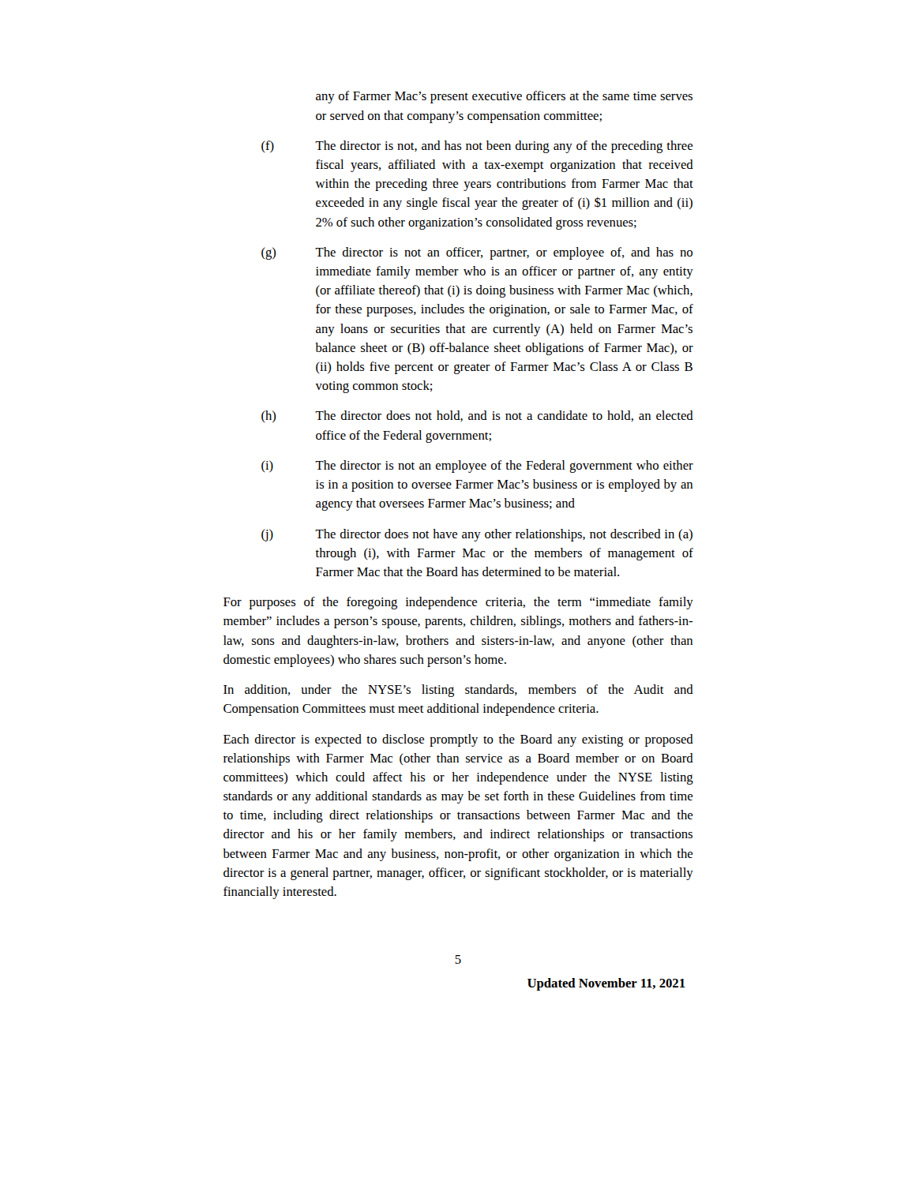any of Farmer Mac’s present executive officers at the same time serves or served on that company’s compensation committee;
(f) The director is not, and has not been during any of the preceding three fiscal years, affiliated with a tax-exempt organization that received within the preceding three years contributions from Farmer Mac that exceeded in any single fiscal year the greater of (i) $1 million and (ii) 2% of such other organization’s consolidated gross revenues;
(g) The director is not an officer, partner, or employee of, and has no immediate family member who is an officer or partner of, any entity (or affiliate thereof) that (i) is doing business with Farmer Mac (which, for these purposes, includes the origination, or sale to Farmer Mac, of any loans or securities that are currently (A) held on Farmer Mac’s balance sheet or (B) off-balance sheet obligations of Farmer Mac), or (ii) holds five percent or greater of Farmer Mac’s Class A or Class B voting common stock;
(h) The director does not hold, and is not a candidate to hold, an elected office of the Federal government;
(i) The director is not an employee of the Federal government who either is in a position to oversee Farmer Mac’s business or is employed by an agency that oversees Farmer Mac’s business; and
(j) The director does not have any other relationships, not described in (a) through (i), with Farmer Mac or the members of management of Farmer Mac that the Board has determined to be material.
For purposes of the foregoing independence criteria, the term “immediate family member” includes a person’s spouse, parents, children, siblings, mothers and fathers-in-law, sons and daughters-in-law, brothers and sisters-in-law, and anyone (other than domestic employees) who shares such person’s home.
In addition, under the NYSE’s listing standards, members of the Audit and Compensation Committees must meet additional independence criteria.
Each director is expected to disclose promptly to the Board any existing or proposed relationships with Farmer Mac (other than service as a Board member or on Board committees) which could affect his or her independence under the NYSE listing standards or any additional standards as may be set forth in these Guidelines from time to time, including direct relationships or transactions between Farmer Mac and the director and his or her family members, and indirect relationships or transactions between Farmer Mac and any business, non-profit, or other organization in which the director is a general partner, manager, officer, or significant stockholder, or is materially financially interested.
5
Updated November 11, 2021